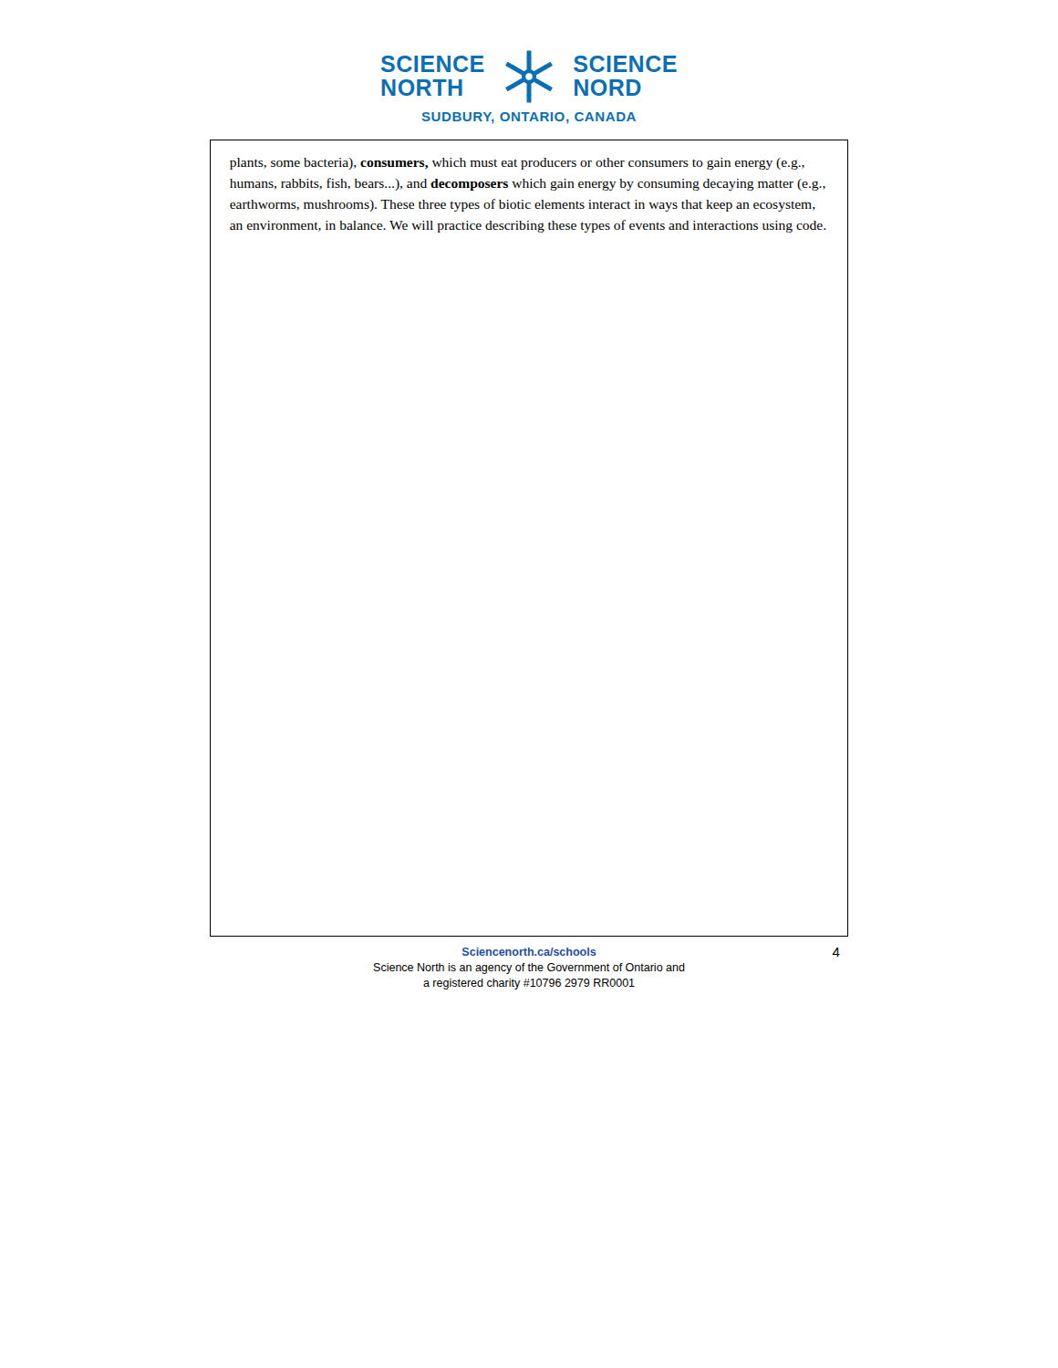SCIENCE
NORTH
SCIENCE
NORD
SUDBURY, ONTARIO, CANADA
plants, some bacteria), consumers, which must eat producers or other consumers to gain energy (e.g., humans, rabbits, fish, bears...), and decomposers which gain energy by consuming decaying matter (e.g., earthworms, mushrooms). These three types of biotic elements interact in ways that keep an ecosystem, an environment, in balance. We will practice describing these types of events and interactions using code.
4
Sciencenorth.ca/schools
Science North is an agency of the Government of Ontario and
a registered charity #10796 2979 RR0001